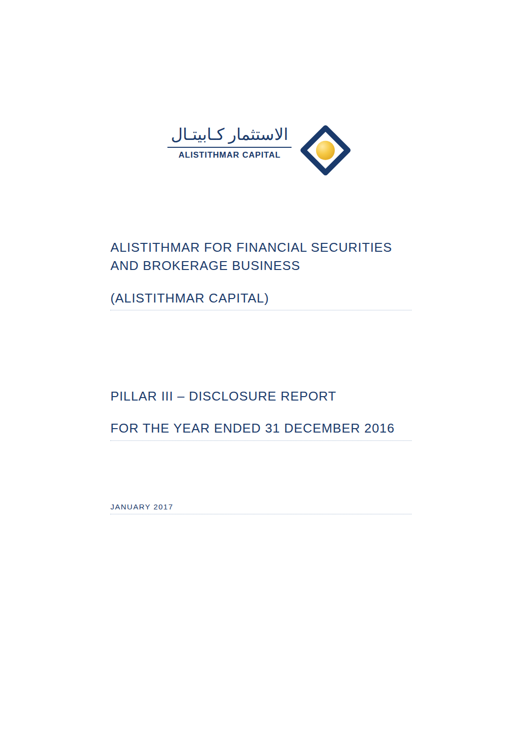الاستثمار كـابيتـال
ALISTITHMAR CAPITAL
Alistithmar for Financial Securities and Brokerage Business
(Alistithmar Capital)
Pillar III – Disclosure Report
For the year ended 31 December 2016
January 2017